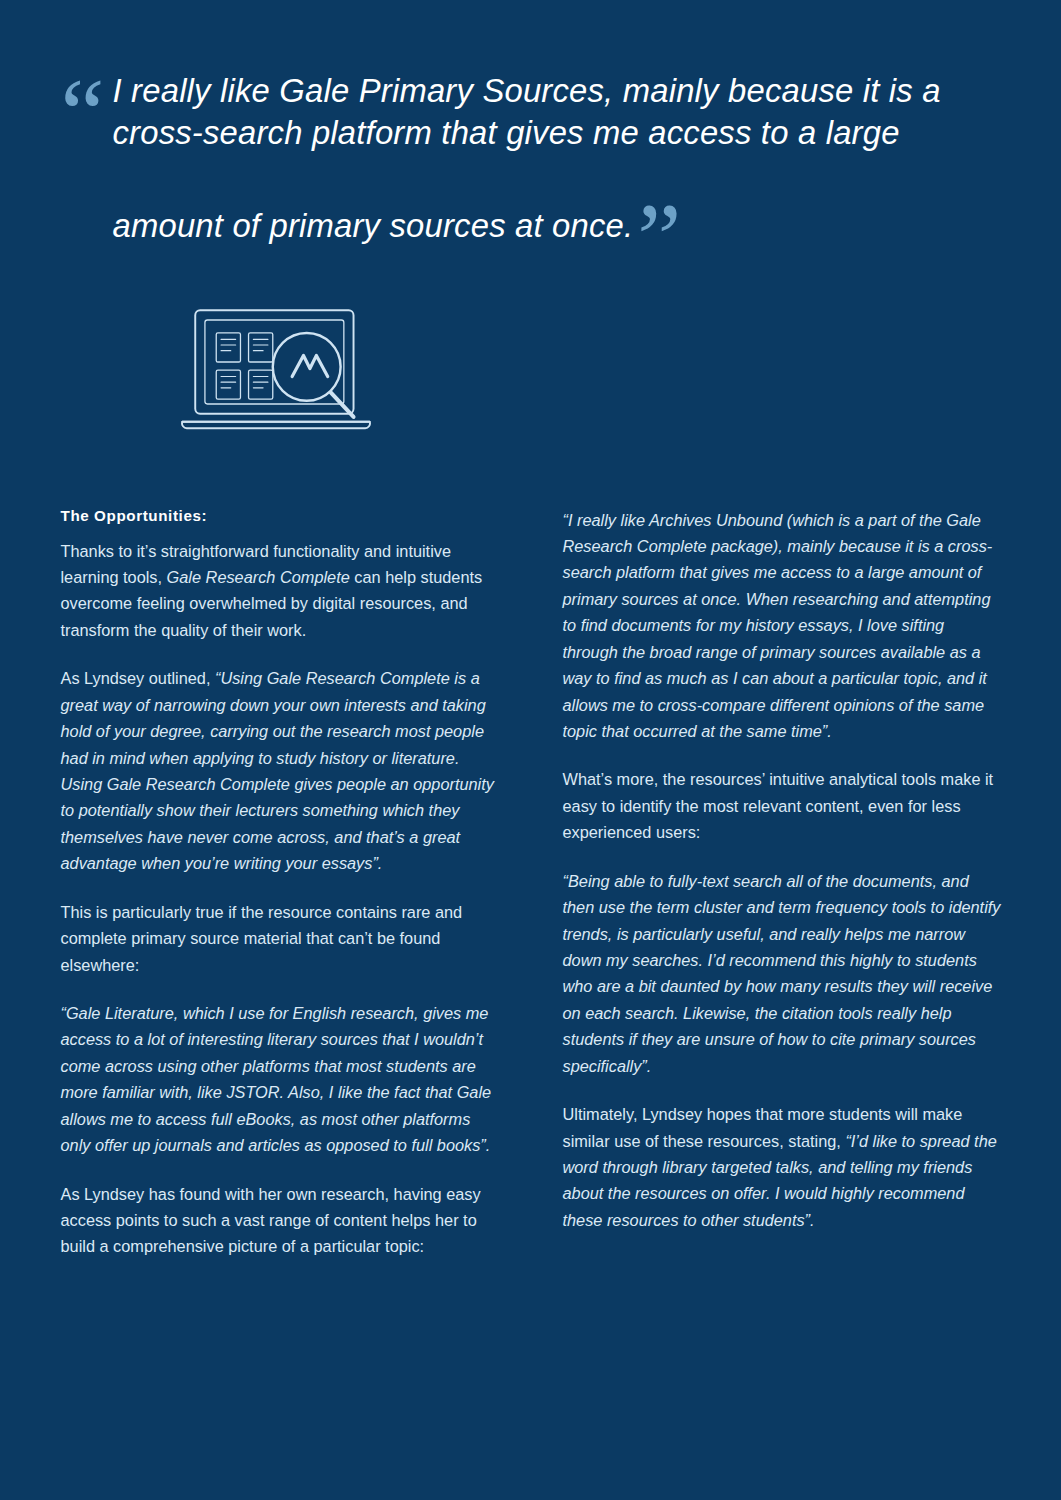“
I really like Gale Primary Sources, mainly because it is a cross-search platform that gives me access to a large amount of primary sources at once.”
The Opportunities:
Thanks to it’s straightforward functionality and intuitive learning tools, Gale Research Complete can help students overcome feeling overwhelmed by digital resources, and transform the quality of their work.
As Lyndsey outlined, “Using Gale Research Complete is a great way of narrowing down your own interests and taking hold of your degree, carrying out the research most people had in mind when applying to study history or literature. Using Gale Research Complete gives people an opportunity to potentially show their lecturers something which they themselves have never come across, and that’s a great advantage when you’re writing your essays”.
This is particularly true if the resource contains rare and complete primary source material that can’t be found elsewhere:
“Gale Literature, which I use for English research, gives me access to a lot of interesting literary sources that I wouldn’t come across using other platforms that most students are more familiar with, like JSTOR. Also, I like the fact that Gale allows me to access full eBooks, as most other platforms only offer up journals and articles as opposed to full books”.
As Lyndsey has found with her own research, having easy access points to such a vast range of content helps her to build a comprehensive picture of a particular topic:
“I really like Archives Unbound (which is a part of the Gale Research Complete package), mainly because it is a cross-search platform that gives me access to a large amount of primary sources at once. When researching and attempting to find documents for my history essays, I love sifting through the broad range of primary sources available as a way to find as much as I can about a particular topic, and it allows me to cross-compare different opinions of the same topic that occurred at the same time”.
What’s more, the resources’ intuitive analytical tools make it easy to identify the most relevant content, even for less experienced users:
“Being able to fully-text search all of the documents, and then use the term cluster and term frequency tools to identify trends, is particularly useful, and really helps me narrow down my searches. I’d recommend this highly to students who are a bit daunted by how many results they will receive on each search. Likewise, the citation tools really help students if they are unsure of how to cite primary sources specifically”.
Ultimately, Lyndsey hopes that more students will make similar use of these resources, stating, “I’d like to spread the word through library targeted talks, and telling my friends about the resources on offer. I would highly recommend these resources to other students”.